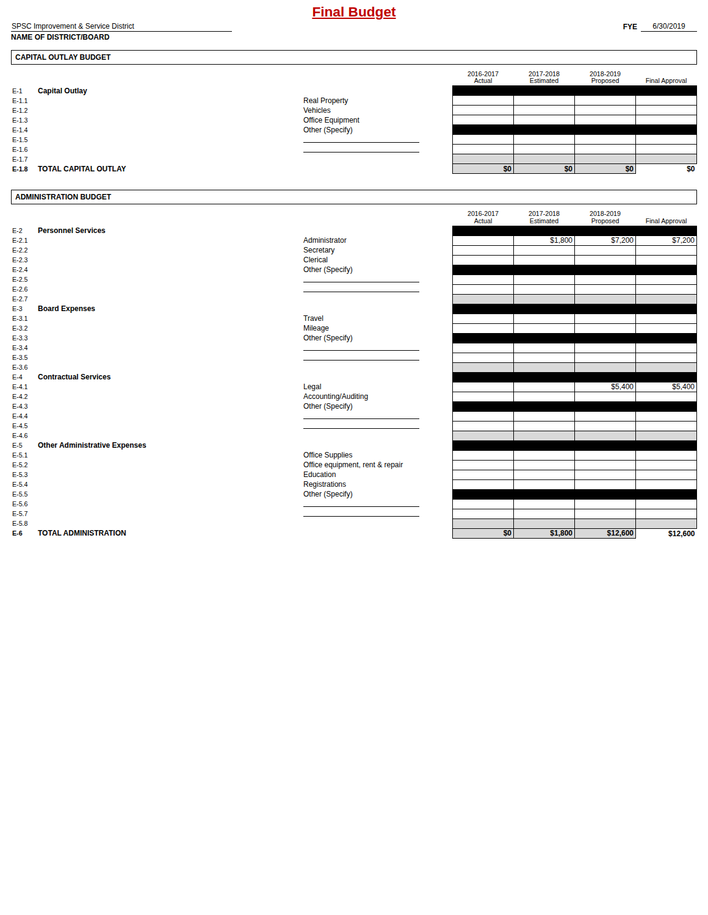Final Budget
| SPSC Improvement & Service District | | FYE | 6/30/2019 |
NAME OF DISTRICT/BOARD
CAPITAL OUTLAY BUDGET
| | | | | 2016-2017 Actual | 2017-2018 Estimated | 2018-2019 Proposed | Final Approval |
| E-1 | Capital Outlay | | | | | | |
| E-1.1 | | Real Property | | | | | |
| E-1.2 | | Vehicles | | | | | |
| E-1.3 | | Office Equipment | | | | | |
| E-1.4 | | Other (Specify) | | | | | |
| E-1.5 | | | | | | | |
| E-1.6 | | | | | | | |
| E-1.7 | | | | | | | |
| E-1.8 | TOTAL CAPITAL OUTLAY | | $0 | $0 | $0 | $0 |
ADMINISTRATION BUDGET
| | | | | 2016-2017 Actual | 2017-2018 Estimated | 2018-2019 Proposed | Final Approval |
| E-2 | Personnel Services | | | | | | |
| E-2.1 | | Administrator | | | $1,800 | $7,200 | $7,200 |
| E-2.2 | | Secretary | | | | | |
| E-2.3 | | Clerical | | | | | |
| E-2.4 | | Other (Specify) | | | | | |
| E-2.5 | | | | | | | |
| E-2.6 | | | | | | | |
| E-2.7 | | | | | | | |
| E-3 | Board Expenses | | | | | | |
| E-3.1 | | Travel | | | | | |
| E-3.2 | | Mileage | | | | | |
| E-3.3 | | Other (Specify) | | | | | |
| E-3.4 | | | | | | | |
| E-3.5 | | | | | | | |
| E-3.6 | | | | | | | |
| E-4 | Contractual Services | | | | | | |
| E-4.1 | | Legal | | | | $5,400 | $5,400 |
| E-4.2 | | Accounting/Auditing | | | | | |
| E-4.3 | | Other (Specify) | | | | | |
| E-4.4 | | | | | | | |
| E-4.5 | | | | | | | |
| E-4.6 | | | | | | | |
| E-5 | Other Administrative Expenses | | | | | | |
| E-5.1 | | Office Supplies | | | | | |
| E-5.2 | | Office equipment, rent & repair | | | | | |
| E-5.3 | | Education | | | | | |
| E-5.4 | | Registrations | | | | | |
| E-5.5 | | Other (Specify) | | | | | |
| E-5.6 | | | | | | | |
| E-5.7 | | | | | | | |
| E-5.8 | | | | | | | |
| E-6 | TOTAL ADMINISTRATION | | $0 | $1,800 | $12,600 | $12,600 |